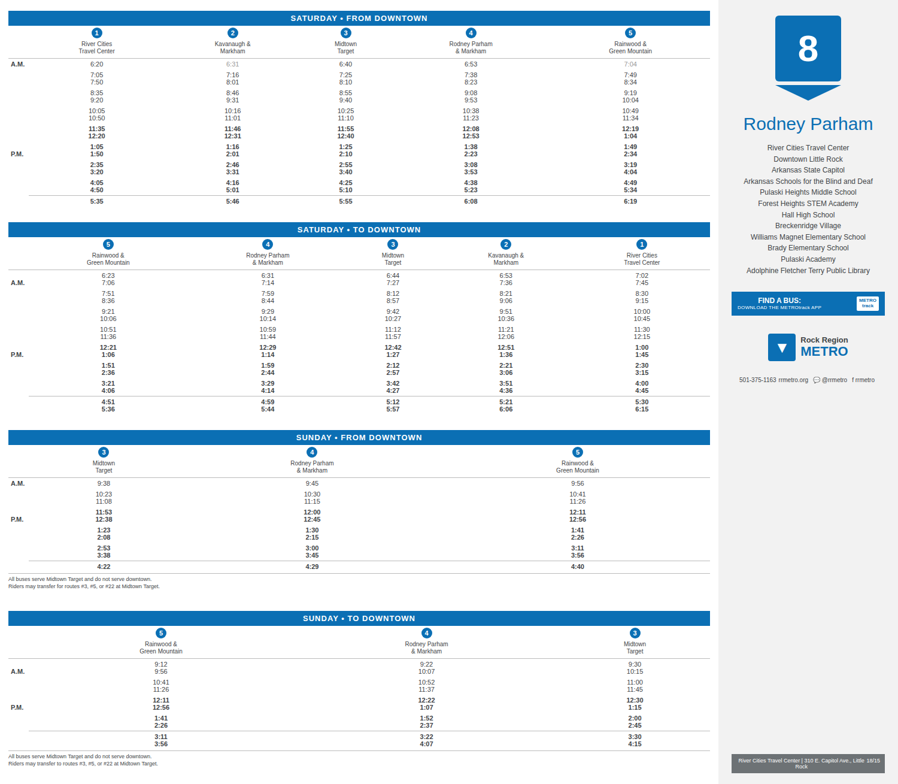Saturday • From Downtown
| | 1 River Cities Travel Center | 2 Kavanaugh & Markham | 3 Midtown Target | 4 Rodney Parham & Markham | 5 Rainwood & Green Mountain |
| --- | --- | --- | --- | --- | --- |
| A.M. | 6:20 | 6:31 | 6:40 | 6:53 | 7:04 |
| | 7:05 7:50 | 7:16 8:01 | 7:25 8:10 | 7:38 8:23 | 7:49 8:34 |
| | 8:35 9:20 | 8:46 9:31 | 8:55 9:40 | 9:08 9:53 | 9:19 10:04 |
| | 10:05 10:50 | 10:16 11:01 | 10:25 11:10 | 10:38 11:23 | 10:49 11:34 |
| | 11:35 12:20 | 11:46 12:31 | 11:55 12:40 | 12:08 12:53 | 12:19 1:04 |
| P.M. | 1:05 1:50 | 1:16 2:01 | 1:25 2:10 | 1:38 2:23 | 1:49 2:34 |
| | 2:35 3:20 | 2:46 3:31 | 2:55 3:40 | 3:08 3:53 | 3:19 4:04 |
| | 4:05 4:50 | 4:16 5:01 | 4:25 5:10 | 4:38 5:23 | 4:49 5:34 |
| | 5:35 | 5:46 | 5:55 | 6:08 | 6:19 |
Saturday • To Downtown
| | 5 Rainwood & Green Mountain | 4 Rodney Parham & Markham | 3 Midtown Target | 2 Kavanaugh & Markham | 1 River Cities Travel Center |
| --- | --- | --- | --- | --- | --- |
| A.M. | 6:23 7:06 | 6:31 7:14 | 6:44 7:27 | 6:53 7:36 | 7:02 7:45 |
| | 7:51 8:36 | 7:59 8:44 | 8:12 8:57 | 8:21 9:06 | 8:30 9:15 |
| | 9:21 10:06 | 9:29 10:14 | 9:42 10:27 | 9:51 10:36 | 10:00 10:45 |
| | 10:51 11:36 | 10:59 11:44 | 11:12 11:57 | 11:21 12:06 | 11:30 12:15 |
| P.M. | 12:21 1:06 | 12:29 1:14 | 12:42 1:27 | 12:51 1:36 | 1:00 1:45 |
| | 1:51 2:36 | 1:59 2:44 | 2:12 2:57 | 2:21 3:06 | 2:30 3:15 |
| | 3:21 4:06 | 3:29 4:14 | 3:42 4:27 | 3:51 4:36 | 4:00 4:45 |
| | 4:51 5:36 | 4:59 5:44 | 5:12 5:57 | 5:21 6:06 | 5:30 6:15 |
Sunday • From Downtown
| | 3 Midtown Target | 4 Rodney Parham & Markham | 5 Rainwood & Green Mountain |
| --- | --- | --- | --- |
| A.M. | 9:38 | 9:45 | 9:56 |
| | 10:23 11:08 | 10:30 11:15 | 10:41 11:26 |
| P.M. | 11:53 12:38 | 12:00 12:45 | 12:11 12:56 |
| | 1:23 2:08 | 1:30 2:15 | 1:41 2:26 |
| | 2:53 3:38 | 3:00 3:45 | 3:11 3:56 |
| | 4:22 | 4:29 | 4:40 |
All buses serve Midtown Target and do not serve downtown.
Riders may transfer for routes #3, #5, or #22 at Midtown Target.
Sunday • To Downtown
| | 5 Rainwood & Green Mountain | 4 Rodney Parham & Markham | 3 Midtown Target |
| --- | --- | --- | --- |
| A.M. | 9:12 9:56 | 9:22 10:07 | 9:30 10:15 |
| | 10:41 11:26 | 10:52 11:37 | 11:00 11:45 |
| P.M. | 12:11 12:56 | 12:22 1:07 | 12:30 1:15 |
| | 1:41 2:26 | 1:52 2:37 | 2:00 2:45 |
| | 3:11 3:56 | 3:22 4:07 | 3:30 4:15 |
All buses serve Midtown Target and do not serve downtown.
Riders may transfer to routes #3, #5, or #22 at Midtown Target.
8
Rodney Parham
River Cities Travel Center
Downtown Little Rock
Arkansas State Capitol
Arkansas Schools for the Blind and Deaf
Pulaski Heights Middle School
Forest Heights STEM Academy
Hall High School
Breckenridge Village
Williams Magnet Elementary School
Brady Elementary School
Pulaski Academy
Adolphine Fletcher Terry Public Library
FIND A BUS:DOWNLOAD THE METROtrack APP METRO
track
▼
Rock Region METRO
501-375-1163rrmetro.org💬 @rrmetro f rrmetro
River Cities Travel Center | 310 E. Capitol Ave., Little Rock 18/15